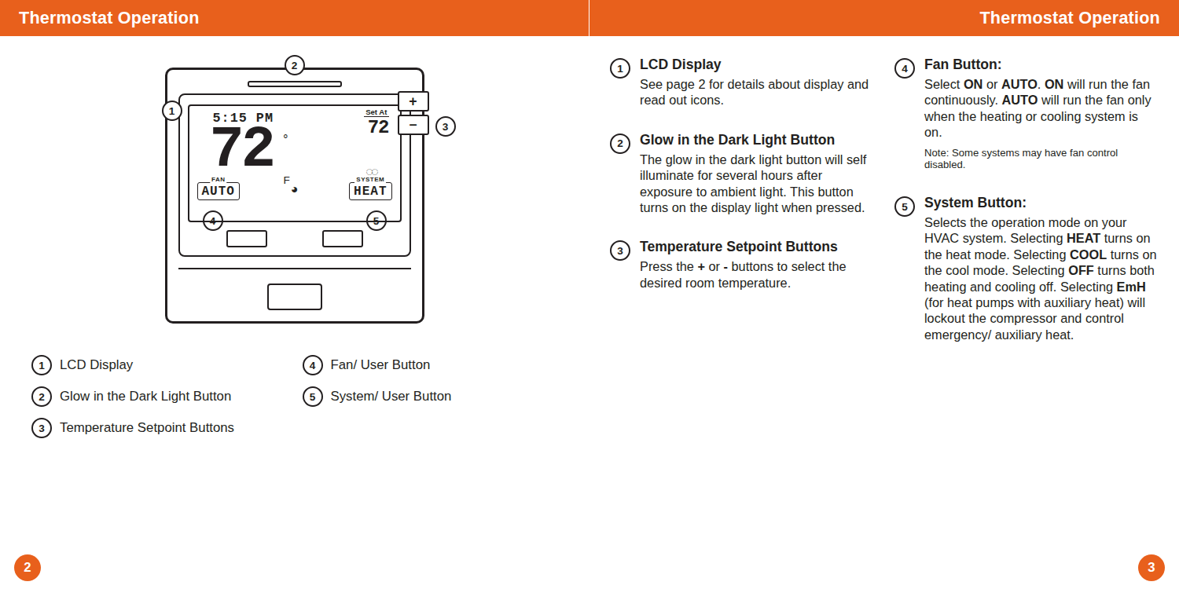Thermostat Operation
1
2
3
4
5
5:15 PM Set At 72 72 ° F ◌◌ ◕
FAN AUTO
SYSTEM HEAT
+
−
1 LCD Display
4 Fan/ User Button
2 Glow in the Dark Light Button
5 System/ User Button
3 Temperature Setpoint Buttons
2
Thermostat Operation
1
LCD Display
See page 2 for details about display and read out icons.
2
Glow in the Dark Light Button
The glow in the dark light button will self illuminate for several hours after exposure to ambient light. This button turns on the display light when pressed.
3
Temperature Setpoint Buttons
Press the + or - buttons to select the desired room temperature.
4
Fan Button:
Select ON or AUTO. ON will run the fan continuously. AUTO will run the fan only when the heating or cooling system is on.
Note: Some systems may have fan control disabled.
5
System Button:
Selects the operation mode on your HVAC system. Selecting HEAT turns on the heat mode. Selecting COOL turns on the cool mode. Selecting OFF turns both heating and cooling off. Selecting EmH (for heat pumps with auxiliary heat) will lockout the compressor and control emergency/ auxiliary heat.
3